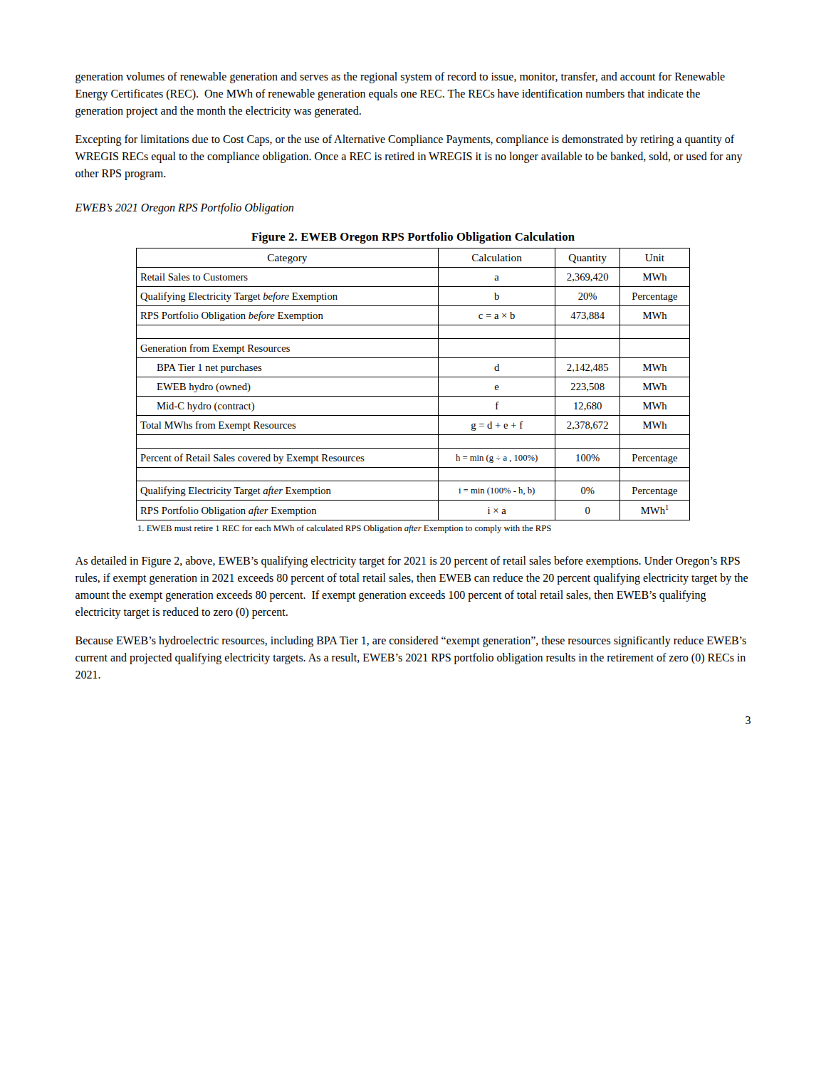generation volumes of renewable generation and serves as the regional system of record to issue, monitor, transfer, and account for Renewable Energy Certificates (REC). One MWh of renewable generation equals one REC. The RECs have identification numbers that indicate the generation project and the month the electricity was generated.
Excepting for limitations due to Cost Caps, or the use of Alternative Compliance Payments, compliance is demonstrated by retiring a quantity of WREGIS RECs equal to the compliance obligation. Once a REC is retired in WREGIS it is no longer available to be banked, sold, or used for any other RPS program.
EWEB’s 2021 Oregon RPS Portfolio Obligation
Figure 2. EWEB Oregon RPS Portfolio Obligation Calculation
| Category | Calculation | Quantity | Unit |
| --- | --- | --- | --- |
| Retail Sales to Customers | a | 2,369,420 | MWh |
| Qualifying Electricity Target before Exemption | b | 20% | Percentage |
| RPS Portfolio Obligation before Exemption | c = a × b | 473,884 | MWh |
| Generation from Exempt Resources | | | |
| BPA Tier 1 net purchases | d | 2,142,485 | MWh |
| EWEB hydro (owned) | e | 223,508 | MWh |
| Mid-C hydro (contract) | f | 12,680 | MWh |
| Total MWhs from Exempt Resources | g = d + e + f | 2,378,672 | MWh |
| Percent of Retail Sales covered by Exempt Resources | h = min (g ÷ a , 100%) | 100% | Percentage |
| Qualifying Electricity Target after Exemption | i = min (100% - h, b) | 0% | Percentage |
| RPS Portfolio Obligation after Exemption | i × a | 0 | MWh 1 |
1. EWEB must retire 1 REC for each MWh of calculated RPS Obligation after Exemption to comply with the RPS
As detailed in Figure 2, above, EWEB’s qualifying electricity target for 2021 is 20 percent of retail sales before exemptions. Under Oregon’s RPS rules, if exempt generation in 2021 exceeds 80 percent of total retail sales, then EWEB can reduce the 20 percent qualifying electricity target by the amount the exempt generation exceeds 80 percent. If exempt generation exceeds 100 percent of total retail sales, then EWEB’s qualifying electricity target is reduced to zero (0) percent.
Because EWEB’s hydroelectric resources, including BPA Tier 1, are considered “exempt generation”, these resources significantly reduce EWEB’s current and projected qualifying electricity targets. As a result, EWEB’s 2021 RPS portfolio obligation results in the retirement of zero (0) RECs in 2021.
3